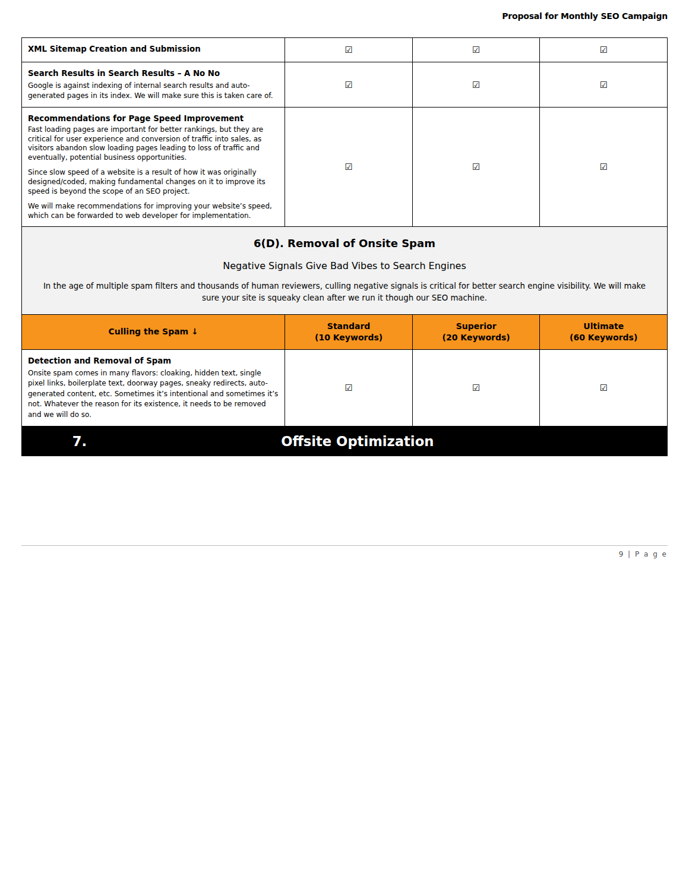Proposal for Monthly SEO Campaign
| XML Sitemap Creation and Submission | ☑ | ☑ | ☑ |
| Search Results in Search Results – A No No Google is against indexing of internal search results and auto-generated pages in its index. We will make sure this is taken care of. | ☑ | ☑ | ☑ |
| Recommendations for Page Speed Improvement Fast loading pages are important for better rankings, but they are critical for user experience and conversion of traffic into sales, as visitors abandon slow loading pages leading to loss of traffic and eventually, potential business opportunities. Since slow speed of a website is a result of how it was originally designed/coded, making fundamental changes on it to improve its speed is beyond the scope of an SEO project. We will make recommendations for improving your website’s speed, which can be forwarded to web developer for implementation. | ☑ | ☑ | ☑ |
| 6(D). Removal of Onsite Spam Negative Signals Give Bad Vibes to Search Engines In the age of multiple spam filters and thousands of human reviewers, culling negative signals is critical for better search engine visibility. We will make sure your site is squeaky clean after we run it though our SEO machine. |
| Culling the Spam ↓ | Standard (10 Keywords) | Superior (20 Keywords) | Ultimate (60 Keywords) |
| Detection and Removal of Spam Onsite spam comes in many flavors: cloaking, hidden text, single pixel links, boilerplate text, doorway pages, sneaky redirects, auto-generated content, etc. Sometimes it’s intentional and sometimes it’s not. Whatever the reason for its existence, it needs to be removed and we will do so. | ☑ | ☑ | ☑ |
7.
Offsite Optimization
9 | P a g e